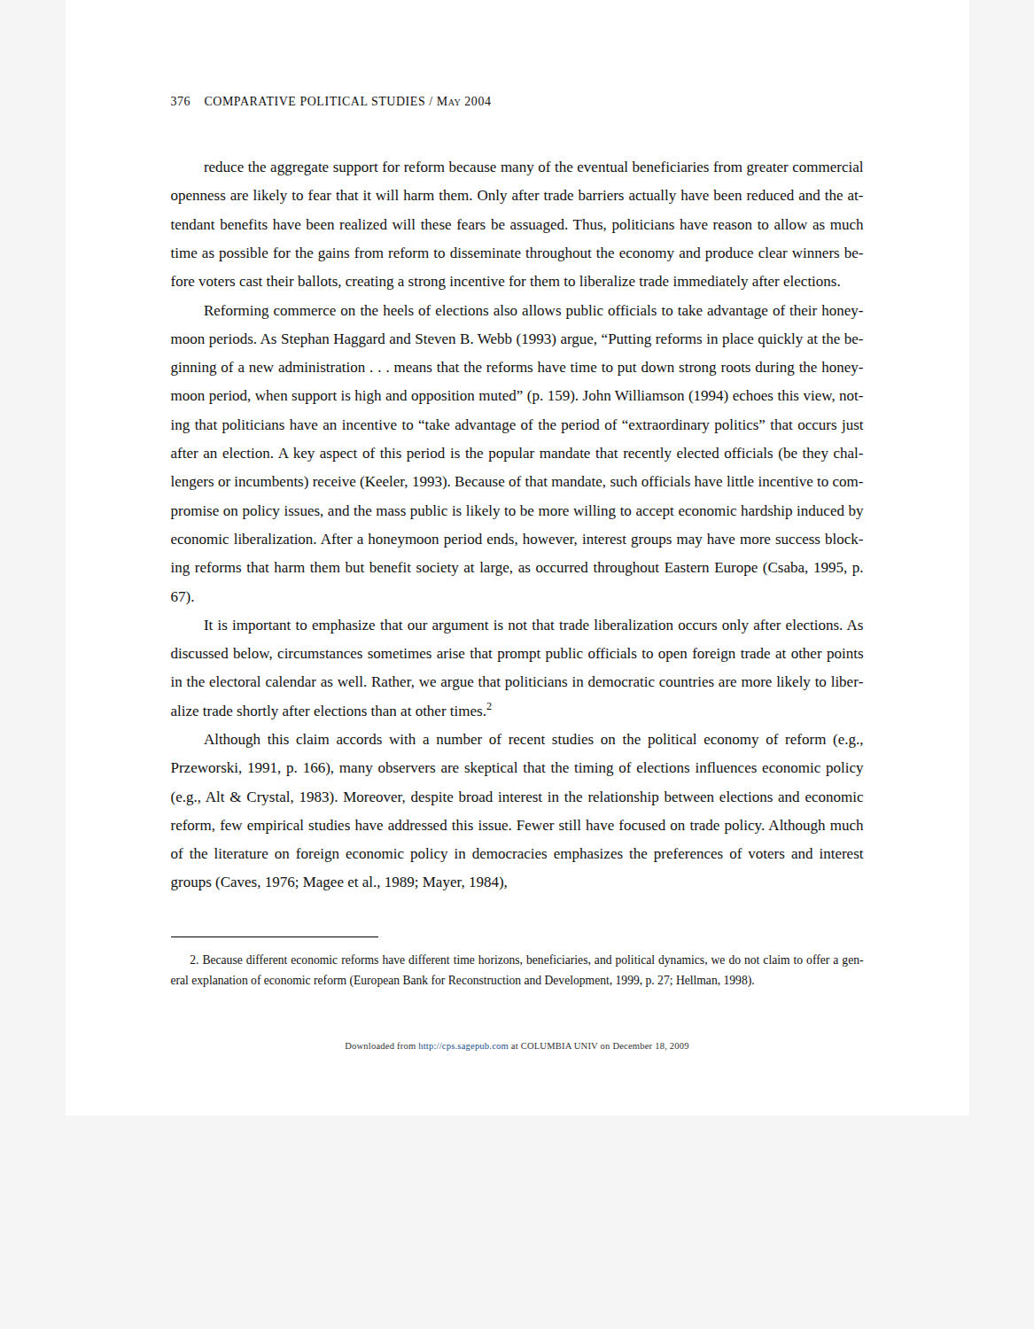376 COMPARATIVE POLITICAL STUDIES / May 2004
reduce the aggregate support for reform because many of the eventual beneficiaries from greater commercial openness are likely to fear that it will harm them. Only after trade barriers actually have been reduced and the attendant benefits have been realized will these fears be assuaged. Thus, politicians have reason to allow as much time as possible for the gains from reform to disseminate throughout the economy and produce clear winners before voters cast their ballots, creating a strong incentive for them to liberalize trade immediately after elections.
Reforming commerce on the heels of elections also allows public officials to take advantage of their honeymoon periods. As Stephan Haggard and Steven B. Webb (1993) argue, “Putting reforms in place quickly at the beginning of a new administration . . . means that the reforms have time to put down strong roots during the honeymoon period, when support is high and opposition muted” (p. 159). John Williamson (1994) echoes this view, noting that politicians have an incentive to “take advantage of the period of “extraordinary politics” that occurs just after an election. A key aspect of this period is the popular mandate that recently elected officials (be they challengers or incumbents) receive (Keeler, 1993). Because of that mandate, such officials have little incentive to compromise on policy issues, and the mass public is likely to be more willing to accept economic hardship induced by economic liberalization. After a honeymoon period ends, however, interest groups may have more success blocking reforms that harm them but benefit society at large, as occurred throughout Eastern Europe (Csaba, 1995, p. 67).
It is important to emphasize that our argument is not that trade liberalization occurs only after elections. As discussed below, circumstances sometimes arise that prompt public officials to open foreign trade at other points in the electoral calendar as well. Rather, we argue that politicians in democratic countries are more likely to liberalize trade shortly after elections than at other times.2
Although this claim accords with a number of recent studies on the political economy of reform (e.g., Przeworski, 1991, p. 166), many observers are skeptical that the timing of elections influences economic policy (e.g., Alt & Crystal, 1983). Moreover, despite broad interest in the relationship between elections and economic reform, few empirical studies have addressed this issue. Fewer still have focused on trade policy. Although much of the literature on foreign economic policy in democracies emphasizes the preferences of voters and interest groups (Caves, 1976; Magee et al., 1989; Mayer, 1984),
2. Because different economic reforms have different time horizons, beneficiaries, and political dynamics, we do not claim to offer a general explanation of economic reform (European Bank for Reconstruction and Development, 1999, p. 27; Hellman, 1998).
Downloaded from http://cps.sagepub.com at COLUMBIA UNIV on December 18, 2009